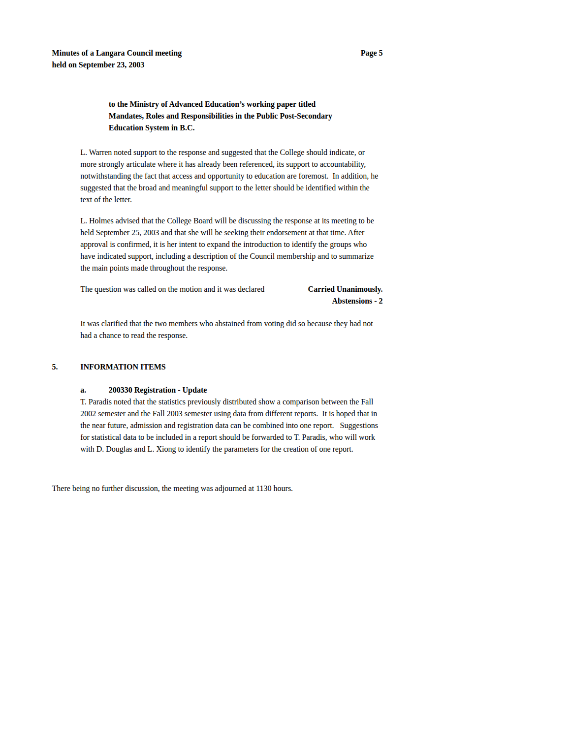Minutes of a Langara Council meeting
held on September 23, 2003
Page 5
to the Ministry of Advanced Education’s working paper titled
Mandates, Roles and Responsibilities in the Public Post-Secondary
Education System in B.C.
L. Warren noted support to the response and suggested that the College should indicate, or more strongly articulate where it has already been referenced, its support to accountability, notwithstanding the fact that access and opportunity to education are foremost. In addition, he suggested that the broad and meaningful support to the letter should be identified within the text of the letter.
L. Holmes advised that the College Board will be discussing the response at its meeting to be held September 25, 2003 and that she will be seeking their endorsement at that time. After approval is confirmed, it is her intent to expand the introduction to identify the groups who have indicated support, including a description of the Council membership and to summarize the main points made throughout the response.
Carried Unanimously. The question was called on the motion and it was declared
Abstensions - 2
It was clarified that the two members who abstained from voting did so because they had not had a chance to read the response.
5. INFORMATION ITEMS
a. 200330 Registration - Update
T. Paradis noted that the statistics previously distributed show a comparison between the Fall 2002 semester and the Fall 2003 semester using data from different reports. It is hoped that in the near future, admission and registration data can be combined into one report. Suggestions for statistical data to be included in a report should be forwarded to T. Paradis, who will work with D. Douglas and L. Xiong to identify the parameters for the creation of one report.
There being no further discussion, the meeting was adjourned at 1130 hours.